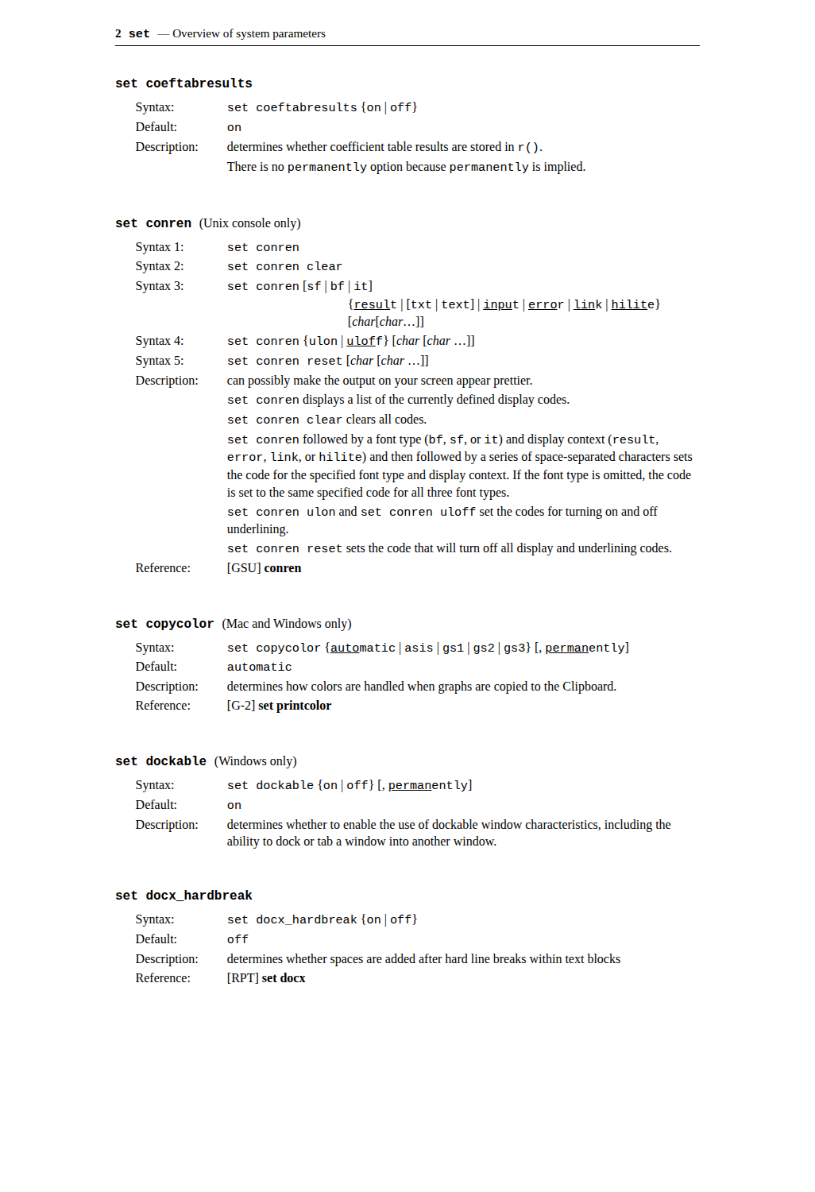2 set — Overview of system parameters
set coeftabresults
Syntax:
set coeftabresults {on | off}
Default:
on
Description:
determines whether coefficient table results are stored in r().
There is no permanently option because permanently is implied.
set conren (Unix console only)
Syntax 1:
set conren
Syntax 2:
set conren clear
Syntax 3:
set conren [sf | bf | it]
{result | [txt | text] | input | error | link | hilite}
[char[char…]]
Syntax 4:
set conren {ulon | uloff} [char [char …]]
Syntax 5:
set conren reset [char [char …]]
Description:
can possibly make the output on your screen appear prettier.
set conren displays a list of the currently defined display codes.
set conren clear clears all codes.
set conren followed by a font type (bf, sf, or it) and display context (result, error, link, or hilite) and then followed by a series of space-separated characters sets the code for the specified font type and display context. If the font type is omitted, the code is set to the same specified code for all three font types.
set conren ulon and set conren uloff set the codes for turning on and off underlining.
set conren reset sets the code that will turn off all display and underlining codes.
Reference:
[GSU] conren
set copycolor (Mac and Windows only)
Syntax:
set copycolor {automatic | asis | gs1 | gs2 | gs3} [, permanently]
Default:
automatic
Description:
determines how colors are handled when graphs are copied to the Clipboard.
Reference:
[G-2] set printcolor
set dockable (Windows only)
Syntax:
set dockable {on | off} [, permanently]
Default:
on
Description:
determines whether to enable the use of dockable window characteristics, including the ability to dock or tab a window into another window.
set docx_hardbreak
Syntax:
set docx_hardbreak {on | off}
Default:
off
Description:
determines whether spaces are added after hard line breaks within text blocks
Reference:
[RPT] set docx